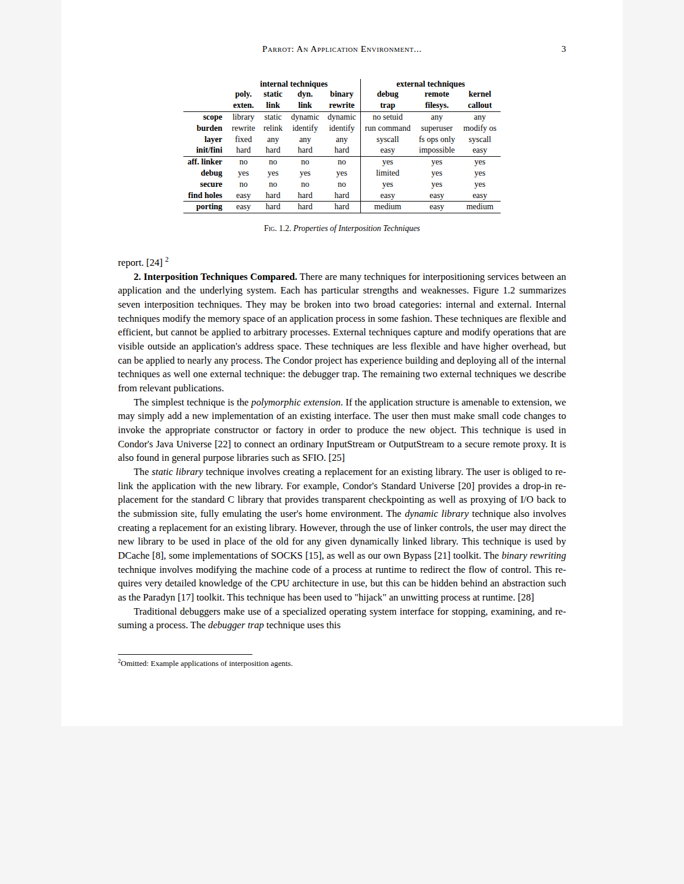Parrot: An Application Environment... 3
| | internal techniques | external techniques |
| --- | --- | --- |
| | poly. | static | dyn. | binary | debug | remote | kernel |
| | exten. | link | link | rewrite | trap | filesys. | callout |
| scope | library | static | dynamic | dynamic | no setuid | any | any |
| burden | rewrite | relink | identify | identify | run command | superuser | modify os |
| layer | fixed | any | any | any | syscall | fs ops only | syscall |
| init/fini | hard | hard | hard | hard | easy | impossible | easy |
| aff. linker | no | no | no | no | yes | yes | yes |
| debug | yes | yes | yes | yes | limited | yes | yes |
| secure | no | no | no | no | yes | yes | yes |
| find holes | easy | hard | hard | hard | easy | easy | easy |
| porting | easy | hard | hard | hard | medium | easy | medium |
Fig. 1.2. Properties of Interposition Techniques
report. [24] 2
2. Interposition Techniques Compared. There are many techniques for interpositioning services between an application and the underlying system. Each has particular strengths and weaknesses. Figure 1.2 summarizes seven interposition techniques. They may be broken into two broad categories: internal and external. Internal techniques modify the memory space of an application process in some fashion. These techniques are flexible and efficient, but cannot be applied to arbitrary processes. External techniques capture and modify operations that are visible outside an application's address space. These techniques are less flexible and have higher overhead, but can be applied to nearly any process. The Condor project has experience building and deploying all of the internal techniques as well one external technique: the debugger trap. The remaining two external techniques we describe from relevant publications.
The simplest technique is the polymorphic extension. If the application structure is amenable to extension, we may simply add a new implementation of an existing interface. The user then must make small code changes to invoke the appropriate constructor or factory in order to produce the new object. This technique is used in Condor's Java Universe [22] to connect an ordinary InputStream or OutputStream to a secure remote proxy. It is also found in general purpose libraries such as SFIO. [25]
The static library technique involves creating a replacement for an existing library. The user is obliged to re-link the application with the new library. For example, Condor's Standard Universe [20] provides a drop-in replacement for the standard C library that provides transparent checkpointing as well as proxying of I/O back to the submission site, fully emulating the user's home environment. The dynamic library technique also involves creating a replacement for an existing library. However, through the use of linker controls, the user may direct the new library to be used in place of the old for any given dynamically linked library. This technique is used by DCache [8], some implementations of SOCKS [15], as well as our own Bypass [21] toolkit. The binary rewriting technique involves modifying the machine code of a process at runtime to redirect the flow of control. This requires very detailed knowledge of the CPU architecture in use, but this can be hidden behind an abstraction such as the Paradyn [17] toolkit. This technique has been used to "hijack" an unwitting process at runtime. [28]
Traditional debuggers make use of a specialized operating system interface for stopping, examining, and resuming a process. The debugger trap technique uses this
2Omitted: Example applications of interposition agents.